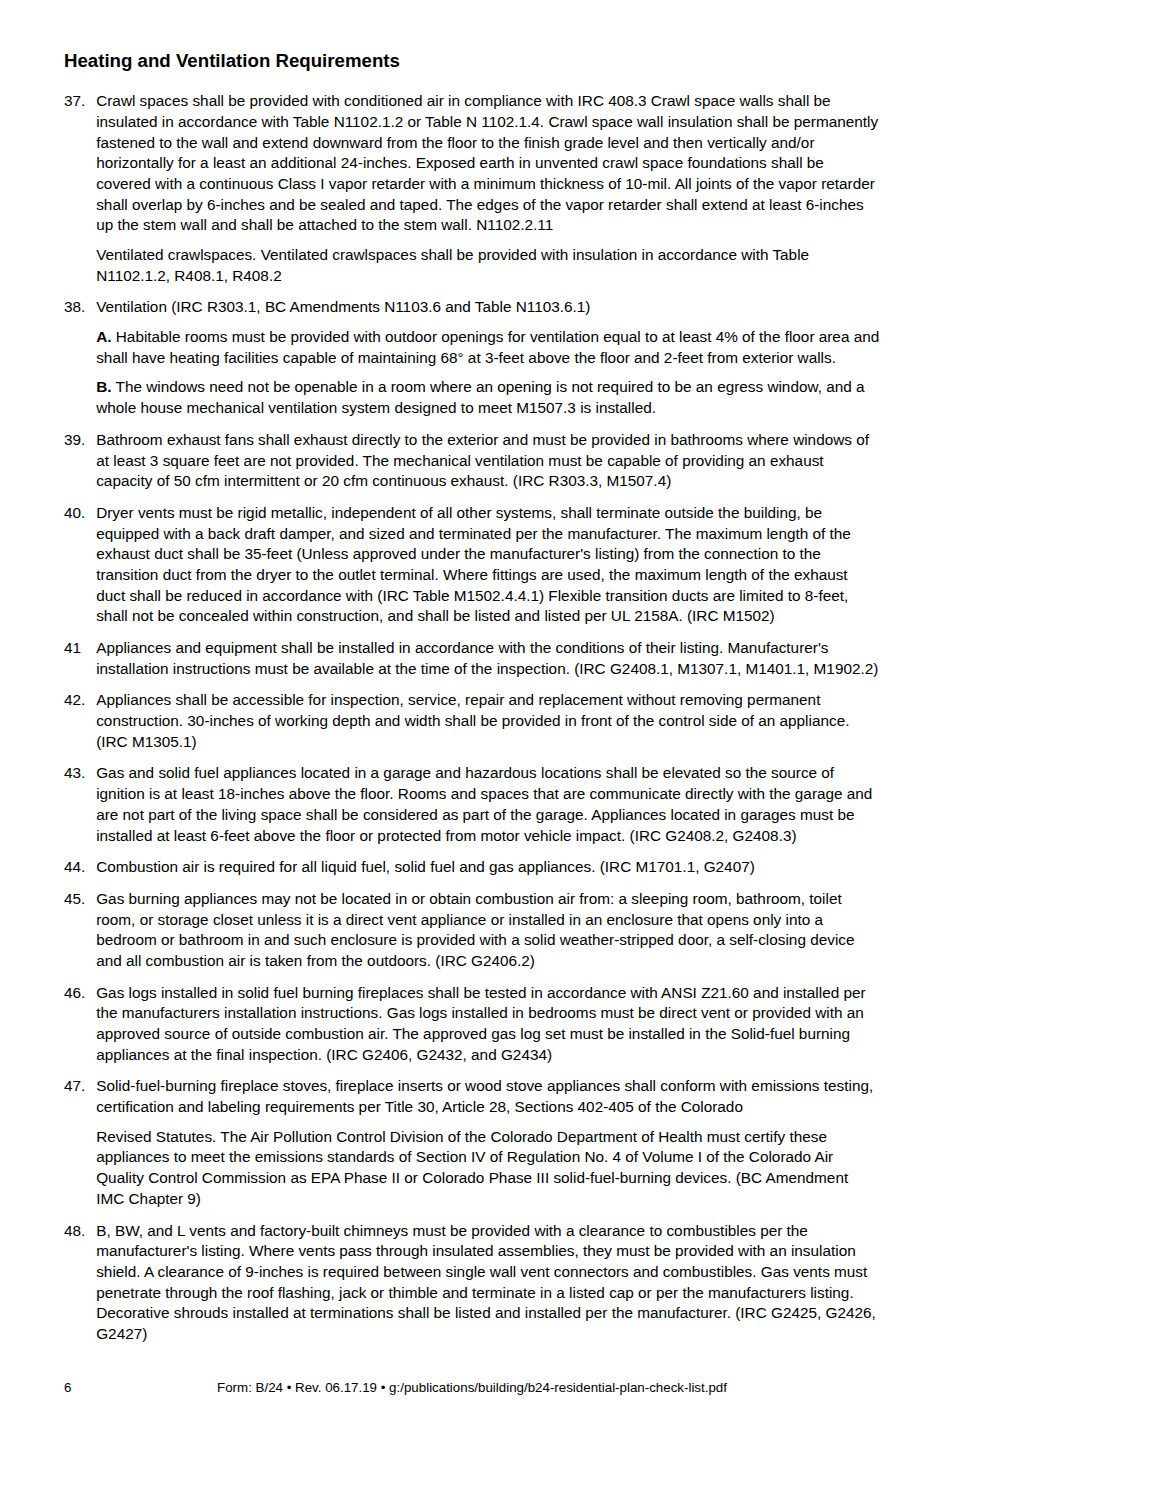Heating and Ventilation Requirements
37.
Crawl spaces shall be provided with conditioned air in compliance with IRC 408.3 Crawl space walls shall be insulated in accordance with Table N1102.1.2 or Table N 1102.1.4. Crawl space wall insulation shall be permanently fastened to the wall and extend downward from the floor to the finish grade level and then vertically and/or horizontally for a least an additional 24-inches. Exposed earth in unvented crawl space foundations shall be covered with a continuous Class I vapor retarder with a minimum thickness of 10-mil. All joints of the vapor retarder shall overlap by 6-inches and be sealed and taped. The edges of the vapor retarder shall extend at least 6-inches up the stem wall and shall be attached to the stem wall. N1102.2.11
Ventilated crawlspaces. Ventilated crawlspaces shall be provided with insulation in accordance with Table N1102.1.2, R408.1, R408.2
38.
Ventilation (IRC R303.1, BC Amendments N1103.6 and Table N1103.6.1)
A. Habitable rooms must be provided with outdoor openings for ventilation equal to at least 4% of the floor area and shall have heating facilities capable of maintaining 68° at 3-feet above the floor and 2-feet from exterior walls.
B. The windows need not be openable in a room where an opening is not required to be an egress window, and a whole house mechanical ventilation system designed to meet M1507.3 is installed.
39.
Bathroom exhaust fans shall exhaust directly to the exterior and must be provided in bathrooms where windows of at least 3 square feet are not provided. The mechanical ventilation must be capable of providing an exhaust capacity of 50 cfm intermittent or 20 cfm continuous exhaust. (IRC R303.3, M1507.4)
40.
Dryer vents must be rigid metallic, independent of all other systems, shall terminate outside the building, be equipped with a back draft damper, and sized and terminated per the manufacturer. The maximum length of the exhaust duct shall be 35-feet (Unless approved under the manufacturer's listing) from the connection to the transition duct from the dryer to the outlet terminal. Where fittings are used, the maximum length of the exhaust duct shall be reduced in accordance with (IRC Table M1502.4.4.1) Flexible transition ducts are limited to 8-feet, shall not be concealed within construction, and shall be listed and listed per UL 2158A. (IRC M1502)
41
Appliances and equipment shall be installed in accordance with the conditions of their listing. Manufacturer's installation instructions must be available at the time of the inspection. (IRC G2408.1, M1307.1, M1401.1, M1902.2)
42.
Appliances shall be accessible for inspection, service, repair and replacement without removing permanent construction. 30-inches of working depth and width shall be provided in front of the control side of an appliance. (IRC M1305.1)
43.
Gas and solid fuel appliances located in a garage and hazardous locations shall be elevated so the source of ignition is at least 18-inches above the floor. Rooms and spaces that are communicate directly with the garage and are not part of the living space shall be considered as part of the garage. Appliances located in garages must be installed at least 6-feet above the floor or protected from motor vehicle impact. (IRC G2408.2, G2408.3)
44.
Combustion air is required for all liquid fuel, solid fuel and gas appliances. (IRC M1701.1, G2407)
45.
Gas burning appliances may not be located in or obtain combustion air from: a sleeping room, bathroom, toilet room, or storage closet unless it is a direct vent appliance or installed in an enclosure that opens only into a bedroom or bathroom in and such enclosure is provided with a solid weather-stripped door, a self-closing device and all combustion air is taken from the outdoors. (IRC G2406.2)
46.
Gas logs installed in solid fuel burning fireplaces shall be tested in accordance with ANSI Z21.60 and installed per the manufacturers installation instructions. Gas logs installed in bedrooms must be direct vent or provided with an approved source of outside combustion air. The approved gas log set must be installed in the Solid-fuel burning appliances at the final inspection. (IRC G2406, G2432, and G2434)
47.
Solid-fuel-burning fireplace stoves, fireplace inserts or wood stove appliances shall conform with emissions testing, certification and labeling requirements per Title 30, Article 28, Sections 402-405 of the Colorado
Revised Statutes. The Air Pollution Control Division of the Colorado Department of Health must certify these appliances to meet the emissions standards of Section IV of Regulation No. 4 of Volume I of the Colorado Air Quality Control Commission as EPA Phase II or Colorado Phase III solid-fuel-burning devices. (BC Amendment IMC Chapter 9)
48.
B, BW, and L vents and factory-built chimneys must be provided with a clearance to combustibles per the manufacturer's listing. Where vents pass through insulated assemblies, they must be provided with an insulation shield. A clearance of 9-inches is required between single wall vent connectors and combustibles. Gas vents must penetrate through the roof flashing, jack or thimble and terminate in a listed cap or per the manufacturers listing. Decorative shrouds installed at terminations shall be listed and installed per the manufacturer. (IRC G2425, G2426, G2427)
6 Form: B/24 • Rev. 06.17.19 • g:/publications/building/b24-residential-plan-check-list.pdf